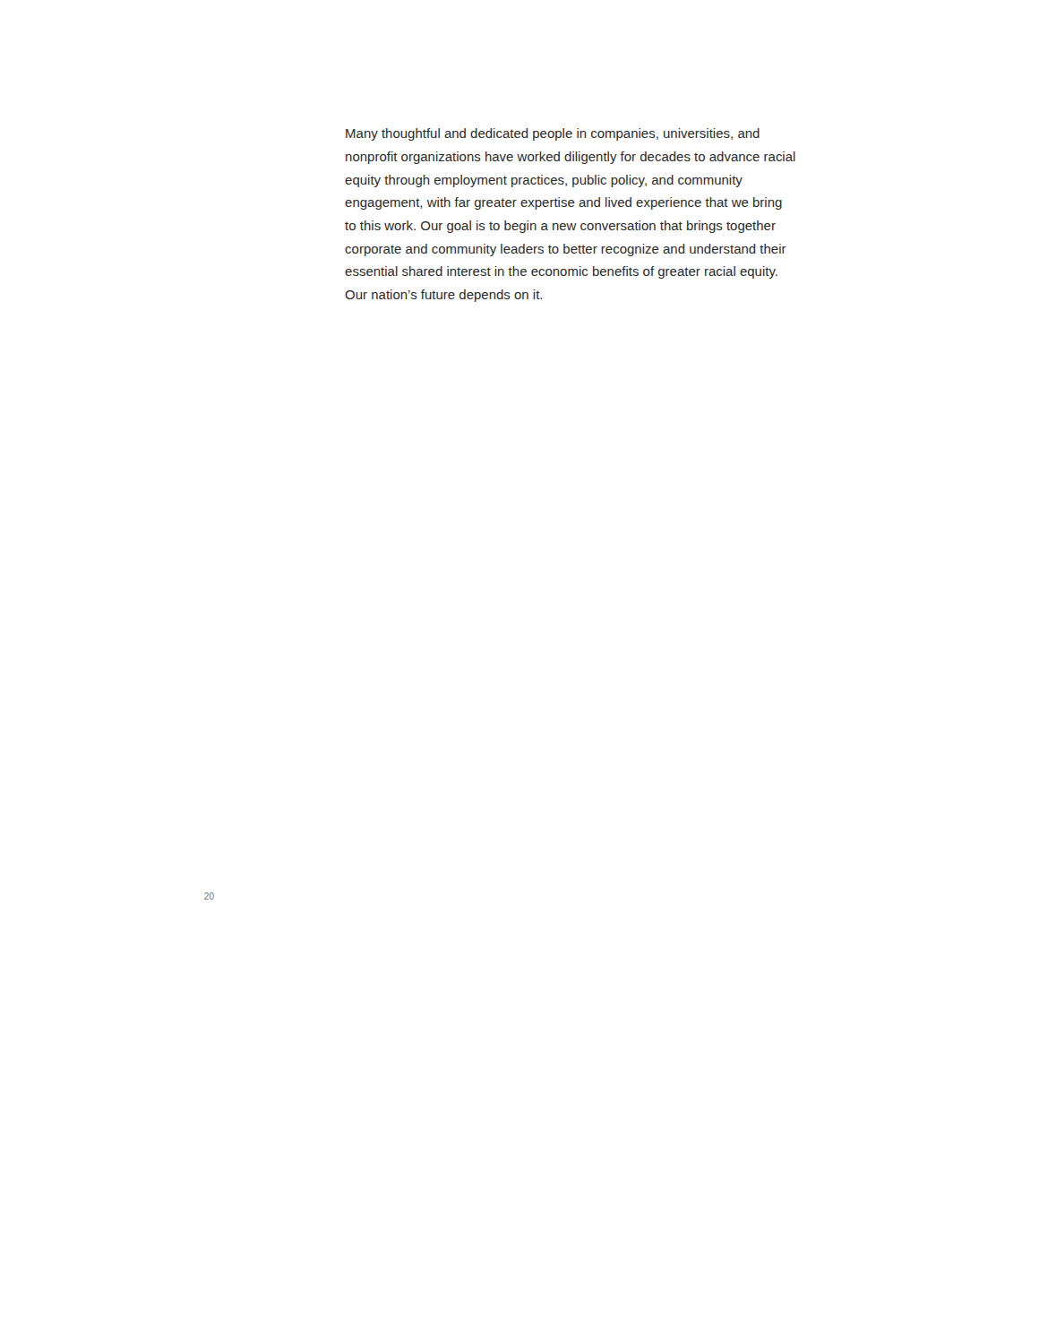Many thoughtful and dedicated people in companies, universities, and nonprofit organizations have worked diligently for decades to advance racial equity through employment practices, public policy, and community engagement, with far greater expertise and lived experience that we bring to this work. Our goal is to begin a new conversation that brings together corporate and community leaders to better recognize and understand their essential shared interest in the economic benefits of greater racial equity. Our nation’s future depends on it.
20